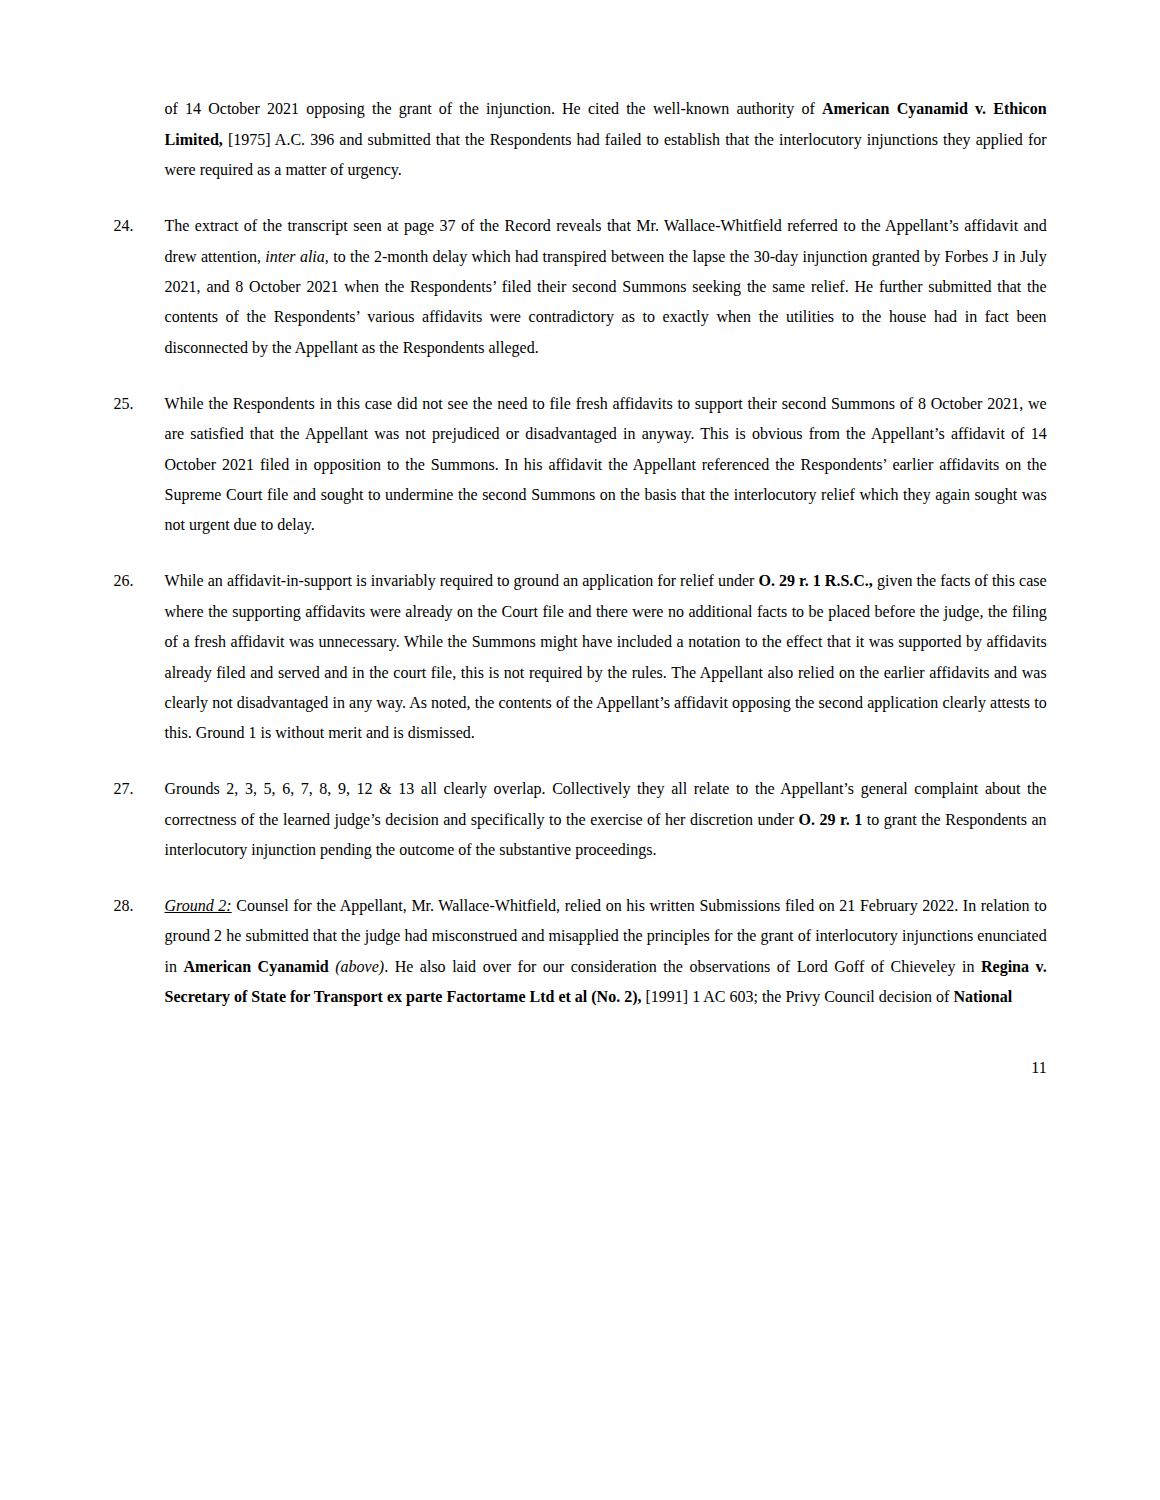of 14 October 2021 opposing the grant of the injunction. He cited the well-known authority of American Cyanamid v. Ethicon Limited, [1975] A.C. 396 and submitted that the Respondents had failed to establish that the interlocutory injunctions they applied for were required as a matter of urgency.
The extract of the transcript seen at page 37 of the Record reveals that Mr. Wallace-Whitfield referred to the Appellant’s affidavit and drew attention, inter alia, to the 2-month delay which had transpired between the lapse the 30-day injunction granted by Forbes J in July 2021, and 8 October 2021 when the Respondents’ filed their second Summons seeking the same relief. He further submitted that the contents of the Respondents’ various affidavits were contradictory as to exactly when the utilities to the house had in fact been disconnected by the Appellant as the Respondents alleged.
While the Respondents in this case did not see the need to file fresh affidavits to support their second Summons of 8 October 2021, we are satisfied that the Appellant was not prejudiced or disadvantaged in anyway. This is obvious from the Appellant’s affidavit of 14 October 2021 filed in opposition to the Summons. In his affidavit the Appellant referenced the Respondents’ earlier affidavits on the Supreme Court file and sought to undermine the second Summons on the basis that the interlocutory relief which they again sought was not urgent due to delay.
While an affidavit-in-support is invariably required to ground an application for relief under O. 29 r. 1 R.S.C., given the facts of this case where the supporting affidavits were already on the Court file and there were no additional facts to be placed before the judge, the filing of a fresh affidavit was unnecessary. While the Summons might have included a notation to the effect that it was supported by affidavits already filed and served and in the court file, this is not required by the rules. The Appellant also relied on the earlier affidavits and was clearly not disadvantaged in any way. As noted, the contents of the Appellant’s affidavit opposing the second application clearly attests to this. Ground 1 is without merit and is dismissed.
Grounds 2, 3, 5, 6, 7, 8, 9, 12 & 13 all clearly overlap. Collectively they all relate to the Appellant’s general complaint about the correctness of the learned judge’s decision and specifically to the exercise of her discretion under O. 29 r. 1 to grant the Respondents an interlocutory injunction pending the outcome of the substantive proceedings.
Ground 2: Counsel for the Appellant, Mr. Wallace-Whitfield, relied on his written Submissions filed on 21 February 2022. In relation to ground 2 he submitted that the judge had misconstrued and misapplied the principles for the grant of interlocutory injunctions enunciated in American Cyanamid (above). He also laid over for our consideration the observations of Lord Goff of Chieveley in Regina v. Secretary of State for Transport ex parte Factortame Ltd et al (No. 2), [1991] 1 AC 603; the Privy Council decision of National
11